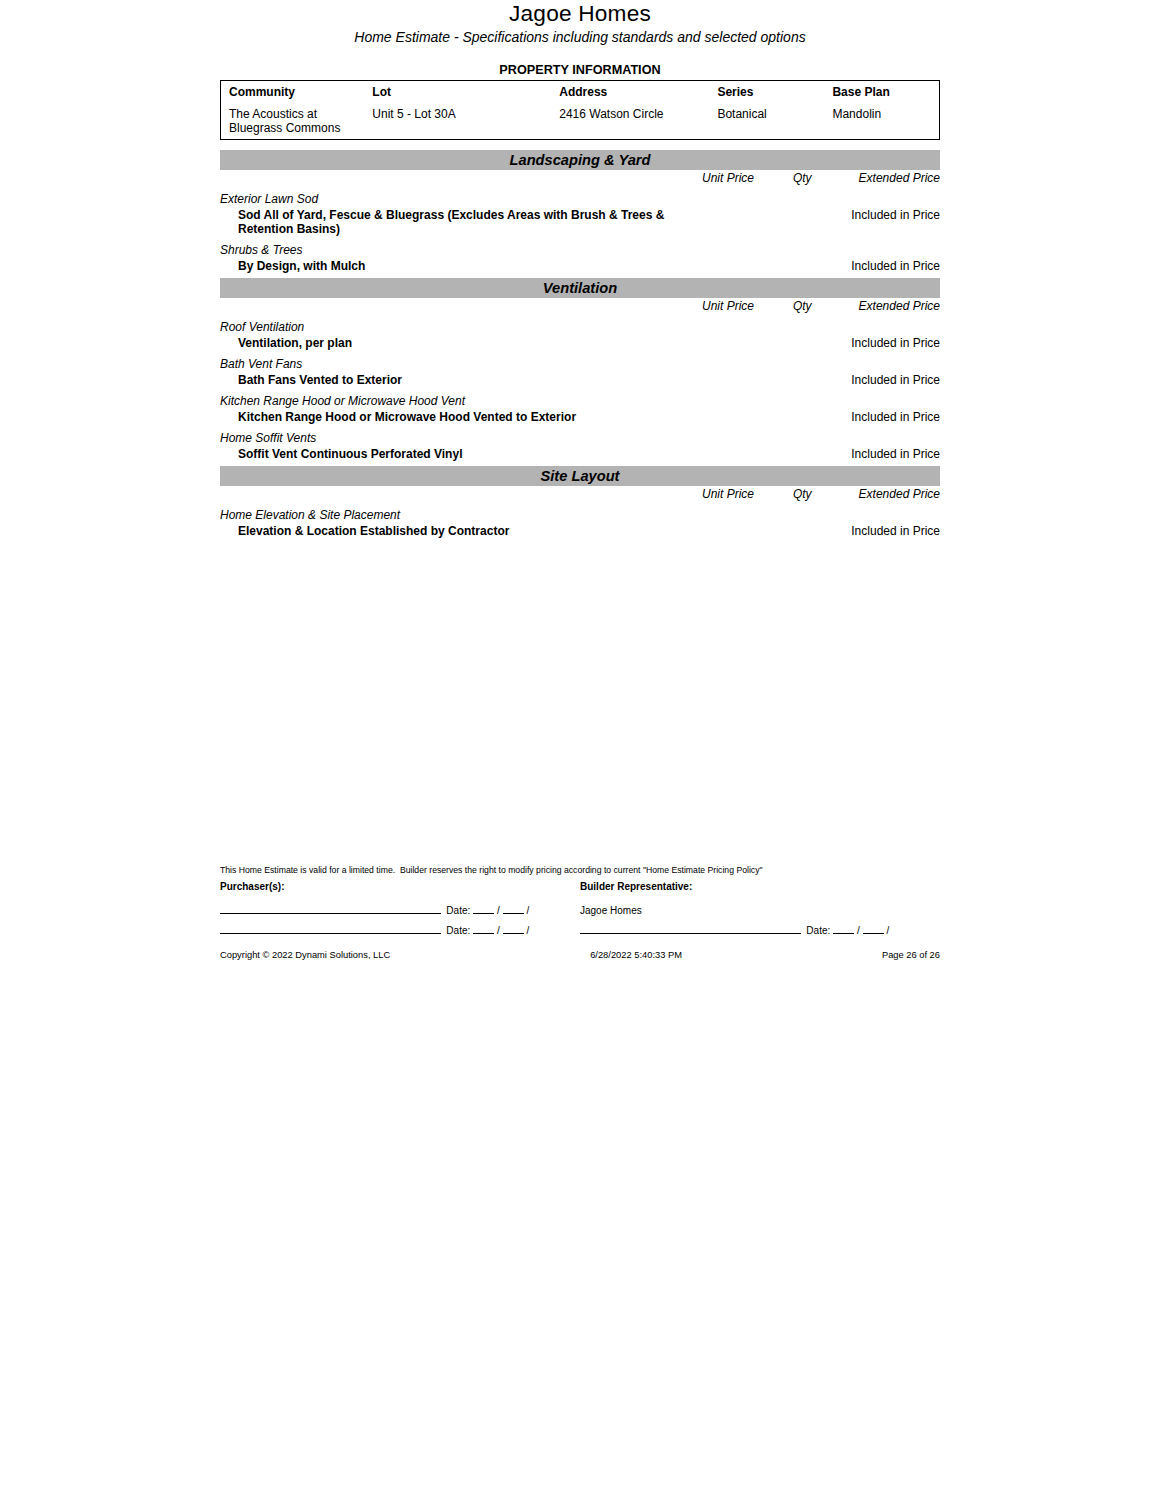Jagoe Homes
Home Estimate - Specifications including standards and selected options
PROPERTY INFORMATION
| Community | Lot | Address | Series | Base Plan |
| The Acoustics at Bluegrass Commons | Unit 5 - Lot 30A | 2416 Watson Circle | Botanical | Mandolin |
Landscaping & Yard
| | Unit Price | Qty | Extended Price |
| Exterior Lawn Sod | | | |
| Sod All of Yard, Fescue & Bluegrass (Excludes Areas with Brush & Trees & Retention Basins) | | | Included in Price |
| Shrubs & Trees | | | |
| By Design, with Mulch | | | Included in Price |
Ventilation
| | Unit Price | Qty | Extended Price |
| Roof Ventilation | | | |
| Ventilation, per plan | | | Included in Price |
| Bath Vent Fans | | | |
| Bath Fans Vented to Exterior | | | Included in Price |
| Kitchen Range Hood or Microwave Hood Vent | | | |
| Kitchen Range Hood or Microwave Hood Vented to Exterior | | | Included in Price |
| Home Soffit Vents | | | |
| Soffit Vent Continuous Perforated Vinyl | | | Included in Price |
Site Layout
| | Unit Price | Qty | Extended Price |
| Home Elevation & Site Placement | | | |
| Elevation & Location Established by Contractor | | | Included in Price |
This Home Estimate is valid for a limited time. Builder reserves the right to modify pricing according to current "Home Estimate Pricing Policy"
| Purchaser(s): | Builder Representative: |
| Date: / / | Jagoe Homes |
| Date: / / | Date: / / |
Copyright © 2022 Dynami Solutions, LLC 6/28/2022 5:40:33 PM Page 26 of 26